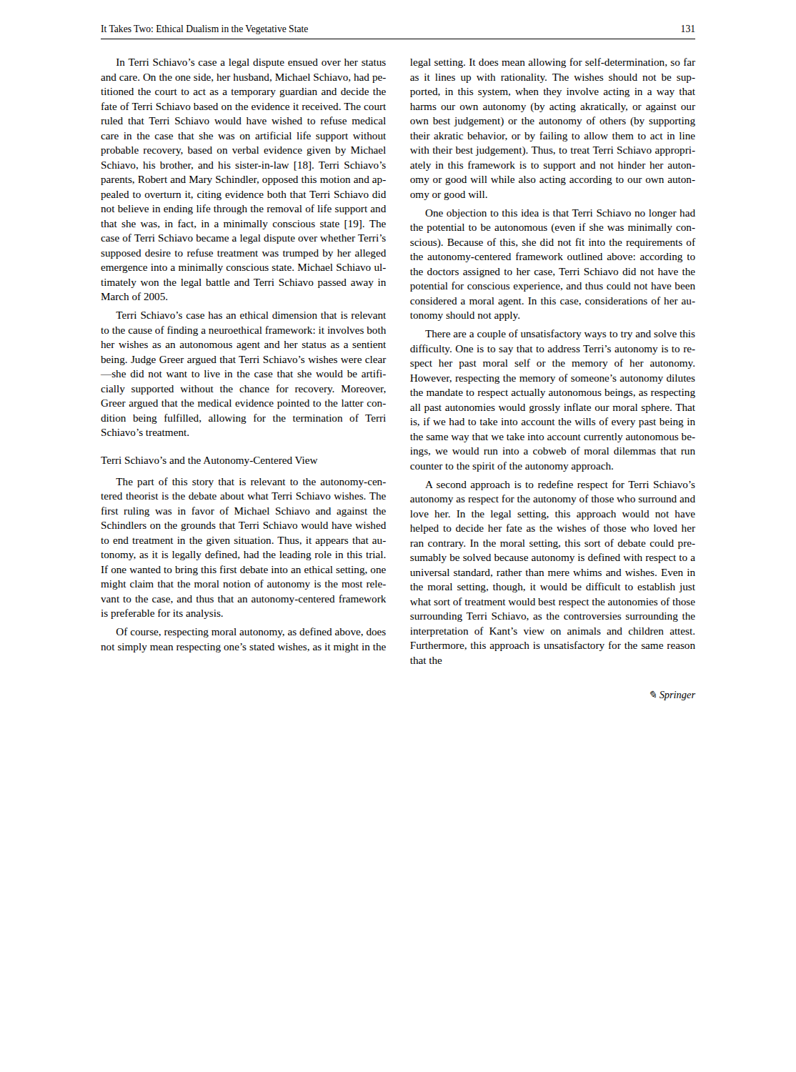It Takes Two: Ethical Dualism in the Vegetative State 131
In Terri Schiavo’s case a legal dispute ensued over her status and care. On the one side, her husband, Michael Schiavo, had petitioned the court to act as a temporary guardian and decide the fate of Terri Schiavo based on the evidence it received. The court ruled that Terri Schiavo would have wished to refuse medical care in the case that she was on artificial life support without probable recovery, based on verbal evidence given by Michael Schiavo, his brother, and his sister-in-law [18]. Terri Schiavo’s parents, Robert and Mary Schindler, opposed this motion and appealed to overturn it, citing evidence both that Terri Schiavo did not believe in ending life through the removal of life support and that she was, in fact, in a minimally conscious state [19]. The case of Terri Schiavo became a legal dispute over whether Terri’s supposed desire to refuse treatment was trumped by her alleged emergence into a minimally conscious state. Michael Schiavo ultimately won the legal battle and Terri Schiavo passed away in March of 2005.
Terri Schiavo’s case has an ethical dimension that is relevant to the cause of finding a neuroethical framework: it involves both her wishes as an autonomous agent and her status as a sentient being. Judge Greer argued that Terri Schiavo’s wishes were clear—she did not want to live in the case that she would be artificially supported without the chance for recovery. Moreover, Greer argued that the medical evidence pointed to the latter condition being fulfilled, allowing for the termination of Terri Schiavo’s treatment.
Terri Schiavo’s and the Autonomy-Centered View
The part of this story that is relevant to the autonomy-centered theorist is the debate about what Terri Schiavo wishes. The first ruling was in favor of Michael Schiavo and against the Schindlers on the grounds that Terri Schiavo would have wished to end treatment in the given situation. Thus, it appears that autonomy, as it is legally defined, had the leading role in this trial. If one wanted to bring this first debate into an ethical setting, one might claim that the moral notion of autonomy is the most relevant to the case, and thus that an autonomy-centered framework is preferable for its analysis.
Of course, respecting moral autonomy, as defined above, does not simply mean respecting one’s stated wishes, as it might in the legal setting. It does mean allowing for self-determination, so far as it lines up with rationality. The wishes should not be supported, in this system, when they involve acting in a way that harms our own autonomy (by acting akratically, or against our own best judgement) or the autonomy of others (by supporting their akratic behavior, or by failing to allow them to act in line with their best judgement). Thus, to treat Terri Schiavo appropriately in this framework is to support and not hinder her autonomy or good will while also acting according to our own autonomy or good will.
One objection to this idea is that Terri Schiavo no longer had the potential to be autonomous (even if she was minimally conscious). Because of this, she did not fit into the requirements of the autonomy-centered framework outlined above: according to the doctors assigned to her case, Terri Schiavo did not have the potential for conscious experience, and thus could not have been considered a moral agent. In this case, considerations of her autonomy should not apply.
There are a couple of unsatisfactory ways to try and solve this difficulty. One is to say that to address Terri’s autonomy is to respect her past moral self or the memory of her autonomy. However, respecting the memory of someone’s autonomy dilutes the mandate to respect actually autonomous beings, as respecting all past autonomies would grossly inflate our moral sphere. That is, if we had to take into account the wills of every past being in the same way that we take into account currently autonomous beings, we would run into a cobweb of moral dilemmas that run counter to the spirit of the autonomy approach.
A second approach is to redefine respect for Terri Schiavo’s autonomy as respect for the autonomy of those who surround and love her. In the legal setting, this approach would not have helped to decide her fate as the wishes of those who loved her ran contrary. In the moral setting, this sort of debate could presumably be solved because autonomy is defined with respect to a universal standard, rather than mere whims and wishes. Even in the moral setting, though, it would be difficult to establish just what sort of treatment would best respect the autonomies of those surrounding Terri Schiavo, as the controversies surrounding the interpretation of Kant’s view on animals and children attest. Furthermore, this approach is unsatisfactory for the same reason that the
✎ Springer